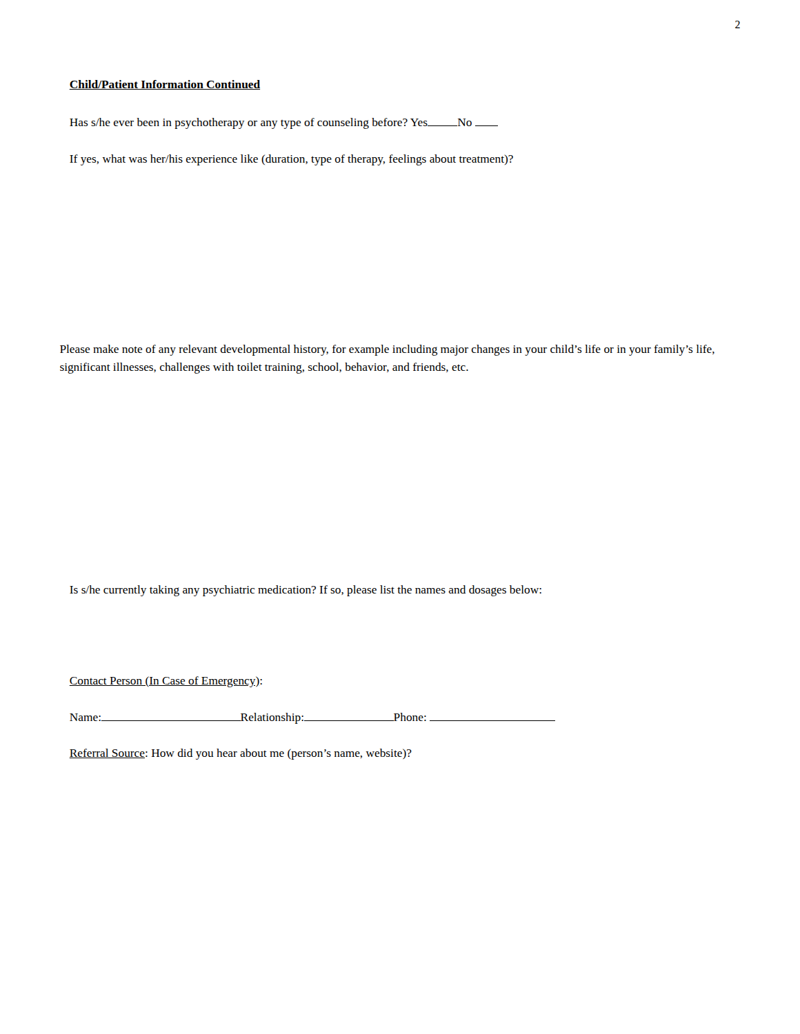2
Child/Patient Information Continued
Has s/he ever been in psychotherapy or any type of counseling before? Yes No
If yes, what was her/his experience like (duration, type of therapy, feelings about treatment)?
Please make note of any relevant developmental history, for example including major changes in your child’s life or in your family’s life, significant illnesses, challenges with toilet training, school, behavior, and friends, etc.
Is s/he currently taking any psychiatric medication? If so, please list the names and dosages below:
Contact Person (In Case of Emergency):
Name: Relationship: Phone:
Referral Source: How did you hear about me (person’s name, website)?